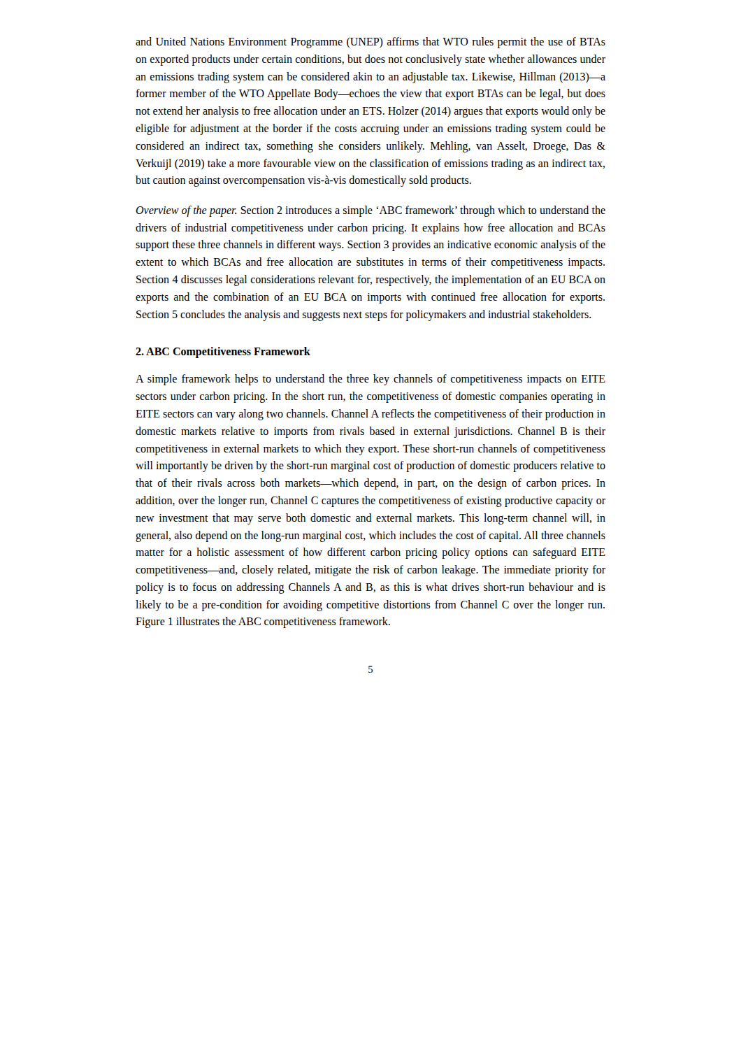and United Nations Environment Programme (UNEP) affirms that WTO rules permit the use of BTAs on exported products under certain conditions, but does not conclusively state whether allowances under an emissions trading system can be considered akin to an adjustable tax. Likewise, Hillman (2013)—a former member of the WTO Appellate Body—echoes the view that export BTAs can be legal, but does not extend her analysis to free allocation under an ETS. Holzer (2014) argues that exports would only be eligible for adjustment at the border if the costs accruing under an emissions trading system could be considered an indirect tax, something she considers unlikely. Mehling, van Asselt, Droege, Das & Verkuijl (2019) take a more favourable view on the classification of emissions trading as an indirect tax, but caution against overcompensation vis-à-vis domestically sold products.
Overview of the paper. Section 2 introduces a simple ‘ABC framework’ through which to understand the drivers of industrial competitiveness under carbon pricing. It explains how free allocation and BCAs support these three channels in different ways. Section 3 provides an indicative economic analysis of the extent to which BCAs and free allocation are substitutes in terms of their competitiveness impacts. Section 4 discusses legal considerations relevant for, respectively, the implementation of an EU BCA on exports and the combination of an EU BCA on imports with continued free allocation for exports. Section 5 concludes the analysis and suggests next steps for policymakers and industrial stakeholders.
2. ABC Competitiveness Framework
A simple framework helps to understand the three key channels of competitiveness impacts on EITE sectors under carbon pricing. In the short run, the competitiveness of domestic companies operating in EITE sectors can vary along two channels. Channel A reflects the competitiveness of their production in domestic markets relative to imports from rivals based in external jurisdictions. Channel B is their competitiveness in external markets to which they export. These short-run channels of competitiveness will importantly be driven by the short-run marginal cost of production of domestic producers relative to that of their rivals across both markets—which depend, in part, on the design of carbon prices. In addition, over the longer run, Channel C captures the competitiveness of existing productive capacity or new investment that may serve both domestic and external markets. This long-term channel will, in general, also depend on the long-run marginal cost, which includes the cost of capital. All three channels matter for a holistic assessment of how different carbon pricing policy options can safeguard EITE competitiveness—and, closely related, mitigate the risk of carbon leakage. The immediate priority for policy is to focus on addressing Channels A and B, as this is what drives short-run behaviour and is likely to be a pre-condition for avoiding competitive distortions from Channel C over the longer run. Figure 1 illustrates the ABC competitiveness framework.
5